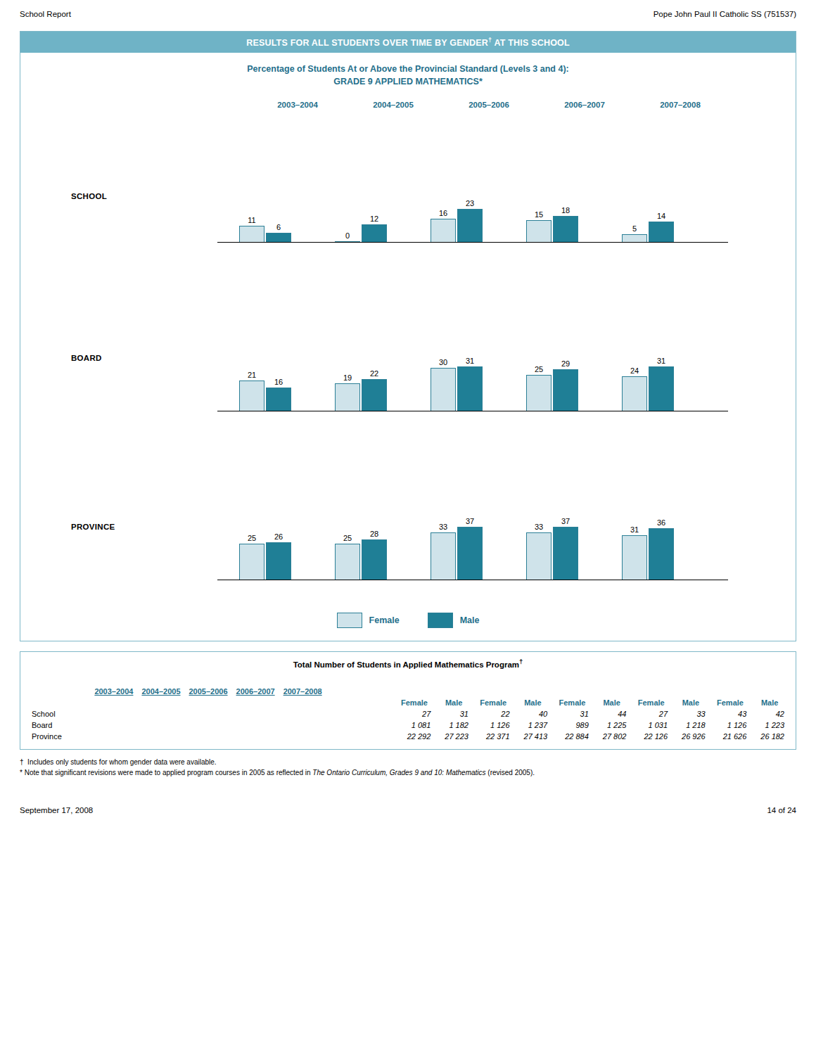School Report
Pope John Paul II Catholic SS (751537)
RESULTS FOR ALL STUDENTS OVER TIME BY GENDER† AT THIS SCHOOL
Percentage of Students At or Above the Provincial Standard (Levels 3 and 4):
GRADE 9 APPLIED MATHEMATICS*
2003–2004 2004–2005 2005–2006 2006–2007 2007–2008
SCHOOL
11
6
0
12
16
23
15
18
5
14
BOARD
21
16
19
22
30
31
25
29
24
31
PROVINCE
25
26
25
28
33
37
33
37
31
36
Female
Male
Total Number of Students in Applied Mathematics Program†
| | 2003–2004 | 2004–2005 | 2005–2006 | 2006–2007 | 2007–2008 |
| --- | --- | --- | --- | --- | --- |
| | Female | Male | Female | Male | Female | Male | Female | Male | Female | Male |
| School | 27 | 31 | 22 | 40 | 31 | 44 | 27 | 33 | 43 | 42 |
| Board | 1 081 | 1 182 | 1 126 | 1 237 | 989 | 1 225 | 1 031 | 1 218 | 1 126 | 1 223 |
| Province | 22 292 | 27 223 | 22 371 | 27 413 | 22 884 | 27 802 | 22 126 | 26 926 | 21 626 | 26 182 |
† Includes only students for whom gender data were available.
* Note that significant revisions were made to applied program courses in 2005 as reflected in The Ontario Curriculum, Grades 9 and 10: Mathematics (revised 2005).
September 17, 2008
14 of 24